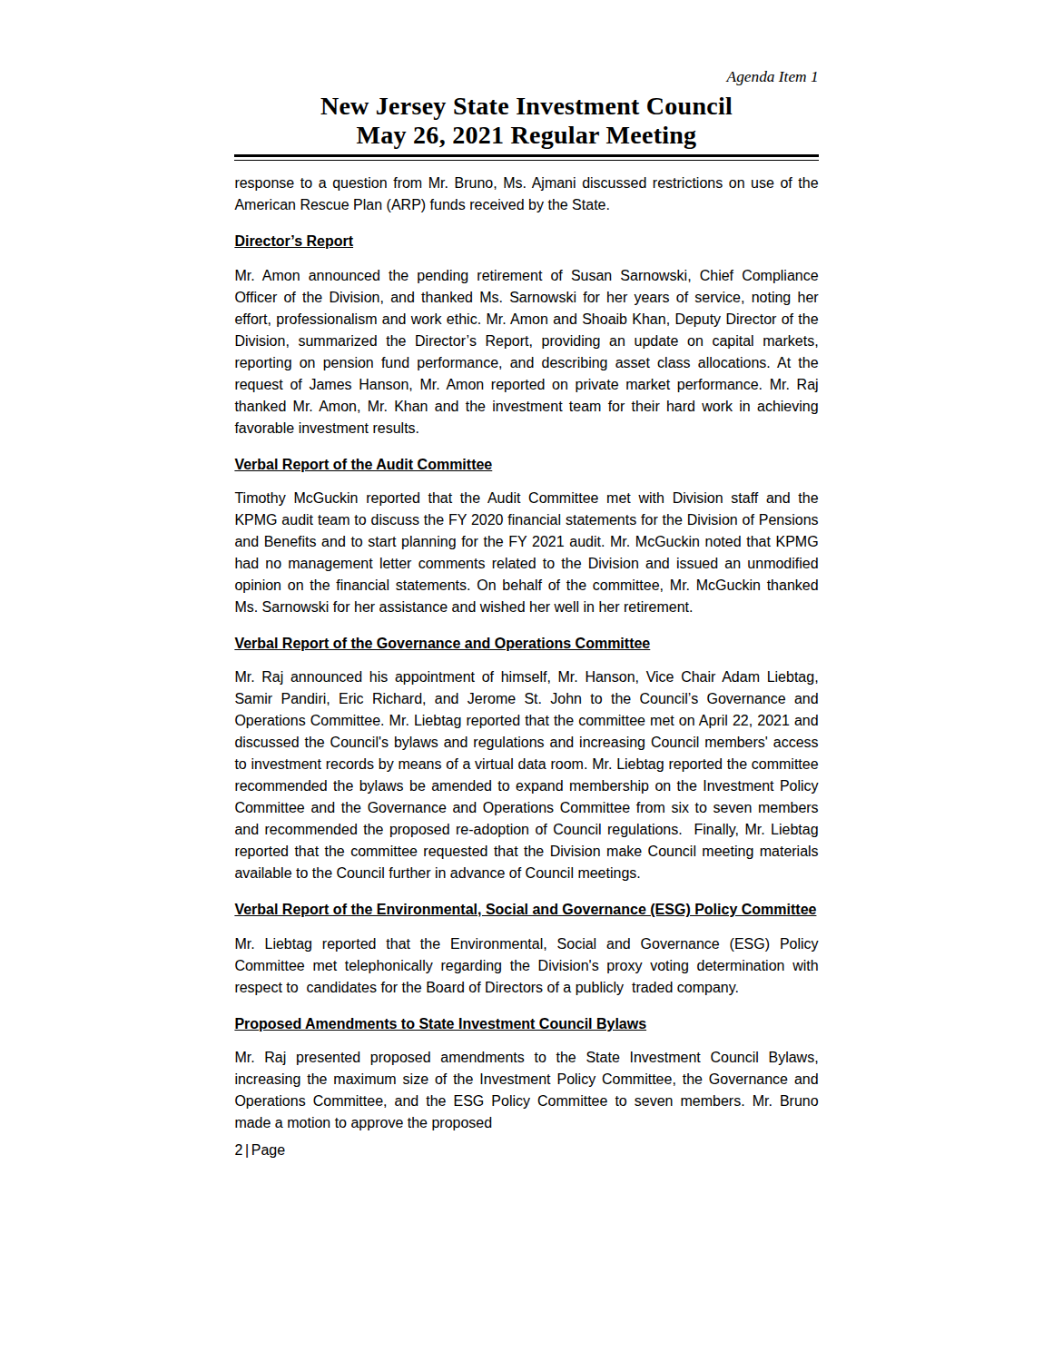Agenda Item 1
New Jersey State Investment Council May 26, 2021 Regular Meeting
response to a question from Mr. Bruno, Ms. Ajmani discussed restrictions on use of the American Rescue Plan (ARP) funds received by the State.
Director’s Report
Mr. Amon announced the pending retirement of Susan Sarnowski, Chief Compliance Officer of the Division, and thanked Ms. Sarnowski for her years of service, noting her effort, professionalism and work ethic. Mr. Amon and Shoaib Khan, Deputy Director of the Division, summarized the Director’s Report, providing an update on capital markets, reporting on pension fund performance, and describing asset class allocations. At the request of James Hanson, Mr. Amon reported on private market performance. Mr. Raj thanked Mr. Amon, Mr. Khan and the investment team for their hard work in achieving favorable investment results.
Verbal Report of the Audit Committee
Timothy McGuckin reported that the Audit Committee met with Division staff and the KPMG audit team to discuss the FY 2020 financial statements for the Division of Pensions and Benefits and to start planning for the FY 2021 audit. Mr. McGuckin noted that KPMG had no management letter comments related to the Division and issued an unmodified opinion on the financial statements. On behalf of the committee, Mr. McGuckin thanked Ms. Sarnowski for her assistance and wished her well in her retirement.
Verbal Report of the Governance and Operations Committee
Mr. Raj announced his appointment of himself, Mr. Hanson, Vice Chair Adam Liebtag, Samir Pandiri, Eric Richard, and Jerome St. John to the Council’s Governance and Operations Committee. Mr. Liebtag reported that the committee met on April 22, 2021 and discussed the Council's bylaws and regulations and increasing Council members' access to investment records by means of a virtual data room. Mr. Liebtag reported the committee recommended the bylaws be amended to expand membership on the Investment Policy Committee and the Governance and Operations Committee from six to seven members and recommended the proposed re-adoption of Council regulations. Finally, Mr. Liebtag reported that the committee requested that the Division make Council meeting materials available to the Council further in advance of Council meetings.
Verbal Report of the Environmental, Social and Governance (ESG) Policy Committee
Mr. Liebtag reported that the Environmental, Social and Governance (ESG) Policy Committee met telephonically regarding the Division's proxy voting determination with respect to candidates for the Board of Directors of a publicly traded company.
Proposed Amendments to State Investment Council Bylaws
Mr. Raj presented proposed amendments to the State Investment Council Bylaws, increasing the maximum size of the Investment Policy Committee, the Governance and Operations Committee, and the ESG Policy Committee to seven members. Mr. Bruno made a motion to approve the proposed
2|Page